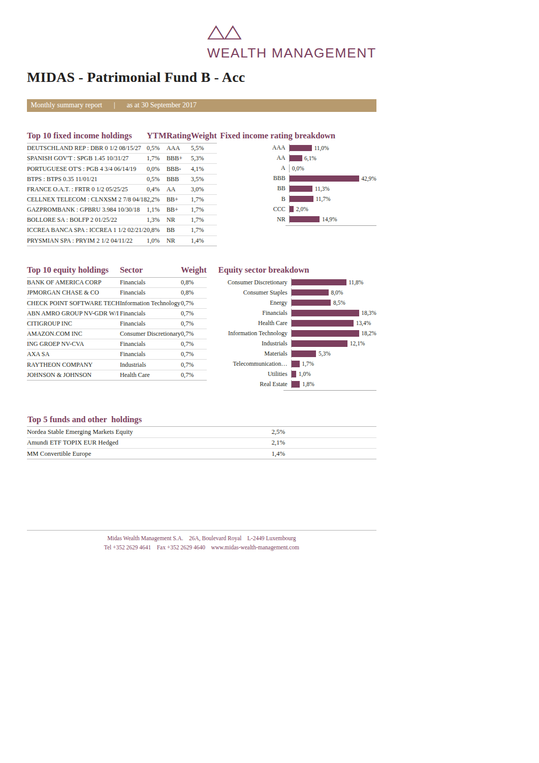△△
WEALTH MANAGEMENT
MIDAS - Patrimonial Fund B - Acc
Monthly summary report | as at 30 September 2017
| Top 10 fixed income holdings | YTM | Rating | Weight |
| --- | --- | --- | --- |
| DEUTSCHLAND REP : DBR 0 1/2 08/15/27 | 0,5% | AAA | 5,5% |
| SPANISH GOV'T : SPGB 1.45 10/31/27 | 1,7% | BBB+ | 5,3% |
| PORTUGUESE OT'S : PGB 4 3/4 06/14/19 | 0,0% | BBB- | 4,1% |
| BTPS : BTPS 0.35 11/01/21 | 0,5% | BBB | 3,5% |
| FRANCE O.A.T. : FRTR 0 1/2 05/25/25 | 0,4% | AA | 3,0% |
| CELLNEX TELECOM : CLNXSM 2 7/8 04/18 | 2,2% | BB+ | 1,7% |
| GAZPROMBANK : GPBRU 3.984 10/30/18 | 1,1% | BB+ | 1,7% |
| BOLLORE SA : BOLFP 2 01/25/22 | 1,3% | NR | 1,7% |
| ICCREA BANCA SPA : ICCREA 1 1/2 02/21/2 | 0,8% | BB | 1,7% |
| PRYSMIAN SPA : PRYIM 2 1/2 04/11/22 | 1,0% | NR | 1,4% |
Fixed income rating breakdown
AAA
11,0%
AA
6,1%
A
0,0%
BBB
42,9%
BB
11,3%
B
11,7%
CCC
2,0%
NR
14,9%
| Top 10 equity holdings | Sector | Weight |
| --- | --- | --- |
| BANK OF AMERICA CORP | Financials | 0,8% |
| JPMORGAN CHASE & CO | Financials | 0,8% |
| CHECK POINT SOFTWARE TECH | Information Technology | 0,7% |
| ABN AMRO GROUP NV-GDR W/I | Financials | 0,7% |
| CITIGROUP INC | Financials | 0,7% |
| AMAZON.COM INC | Consumer Discretionary | 0,7% |
| ING GROEP NV-CVA | Financials | 0,7% |
| AXA SA | Financials | 0,7% |
| RAYTHEON COMPANY | Industrials | 0,7% |
| JOHNSON & JOHNSON | Health Care | 0,7% |
Equity sector breakdown
Consumer Discretionary
11,8%
Consumer Staples
8,0%
Energy
8,5%
Financials
18,3%
Health Care
13,4%
Information Technology
18,2%
Industrials
12,1%
Materials
5,3%
Telecommunication…
1,7%
Utilities
1,0%
Real Estate
1,8%
| Top 5 funds and other holdings |
| --- |
| Nordea Stable Emerging Markets Equity | 2,5% |
| Amundi ETF TOPIX EUR Hedged | 2,1% |
| MM Convertible Europe | 1,4% |
Midas Wealth Management S.A. 26A, Boulevard Royal L-2449 Luxembourg
Tel +352 2629 4641 Fax +352 2629 4640 www.midas-wealth-management.com